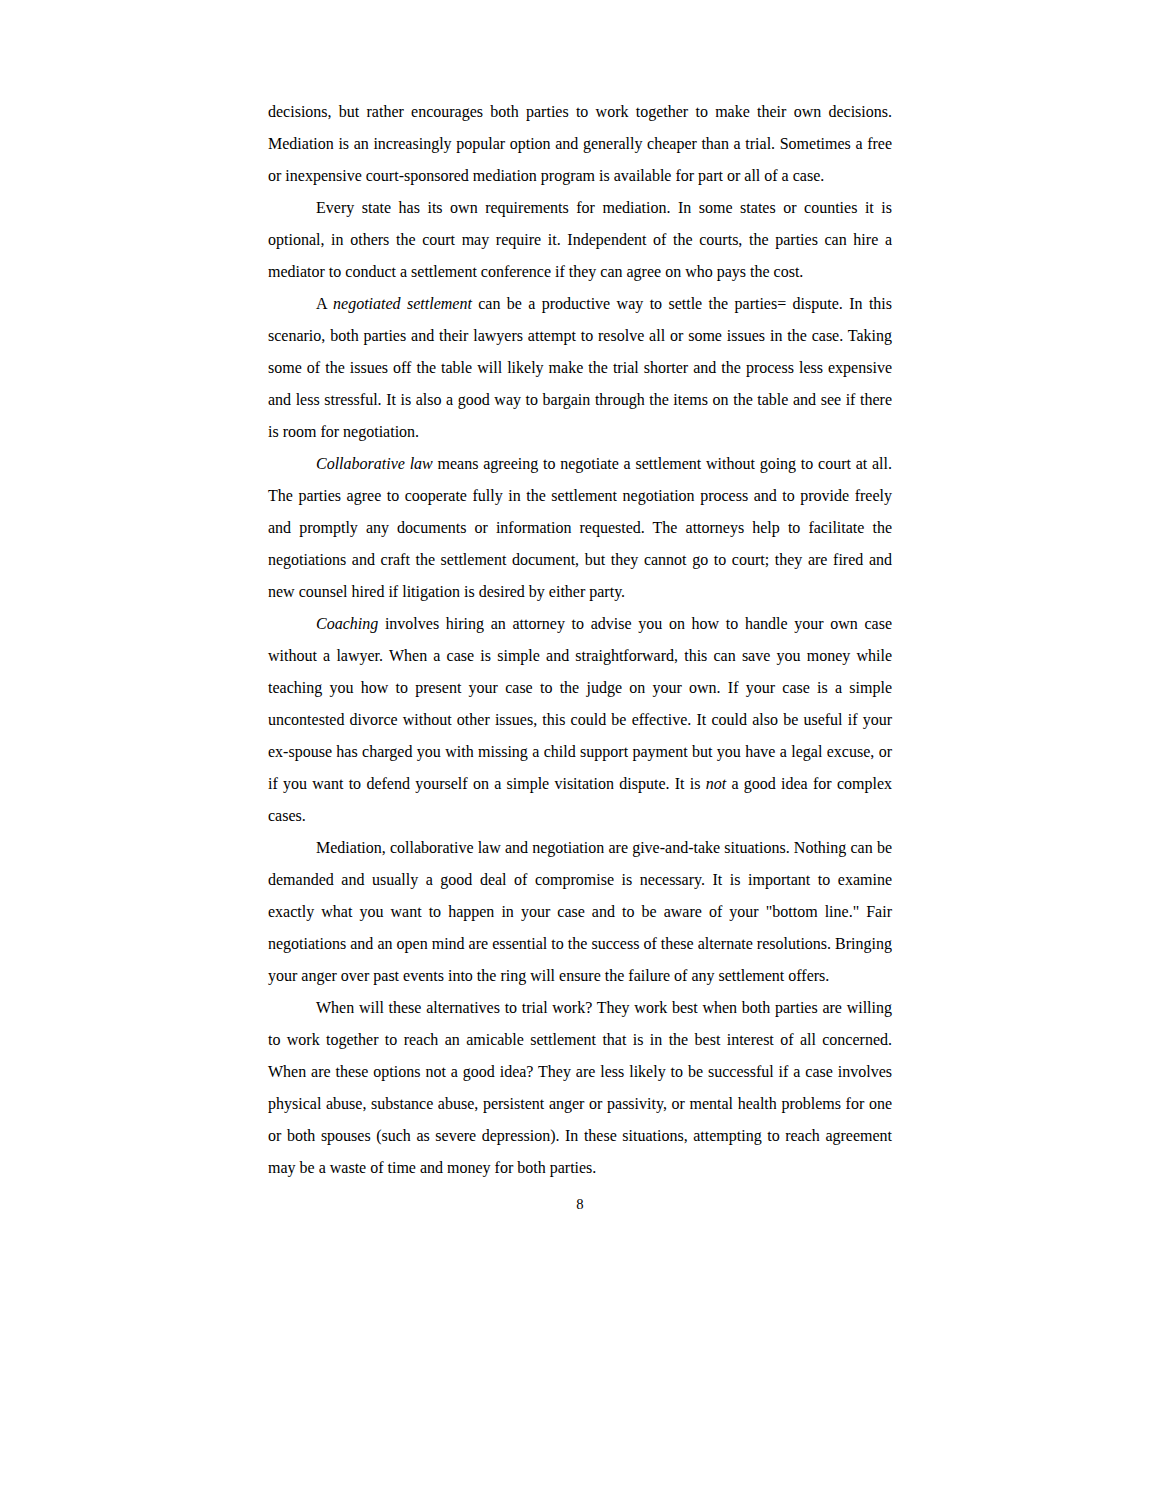decisions, but rather encourages both parties to work together to make their own decisions. Mediation is an increasingly popular option and generally cheaper than a trial. Sometimes a free or inexpensive court-sponsored mediation program is available for part or all of a case.
Every state has its own requirements for mediation. In some states or counties it is optional, in others the court may require it. Independent of the courts, the parties can hire a mediator to conduct a settlement conference if they can agree on who pays the cost.
A negotiated settlement can be a productive way to settle the parties= dispute. In this scenario, both parties and their lawyers attempt to resolve all or some issues in the case. Taking some of the issues off the table will likely make the trial shorter and the process less expensive and less stressful. It is also a good way to bargain through the items on the table and see if there is room for negotiation.
Collaborative law means agreeing to negotiate a settlement without going to court at all. The parties agree to cooperate fully in the settlement negotiation process and to provide freely and promptly any documents or information requested. The attorneys help to facilitate the negotiations and craft the settlement document, but they cannot go to court; they are fired and new counsel hired if litigation is desired by either party.
Coaching involves hiring an attorney to advise you on how to handle your own case without a lawyer. When a case is simple and straightforward, this can save you money while teaching you how to present your case to the judge on your own. If your case is a simple uncontested divorce without other issues, this could be effective. It could also be useful if your ex-spouse has charged you with missing a child support payment but you have a legal excuse, or if you want to defend yourself on a simple visitation dispute. It is not a good idea for complex cases.
Mediation, collaborative law and negotiation are give-and-take situations. Nothing can be demanded and usually a good deal of compromise is necessary. It is important to examine exactly what you want to happen in your case and to be aware of your "bottom line." Fair negotiations and an open mind are essential to the success of these alternate resolutions. Bringing your anger over past events into the ring will ensure the failure of any settlement offers.
When will these alternatives to trial work? They work best when both parties are willing to work together to reach an amicable settlement that is in the best interest of all concerned. When are these options not a good idea? They are less likely to be successful if a case involves physical abuse, substance abuse, persistent anger or passivity, or mental health problems for one or both spouses (such as severe depression). In these situations, attempting to reach agreement may be a waste of time and money for both parties.
8